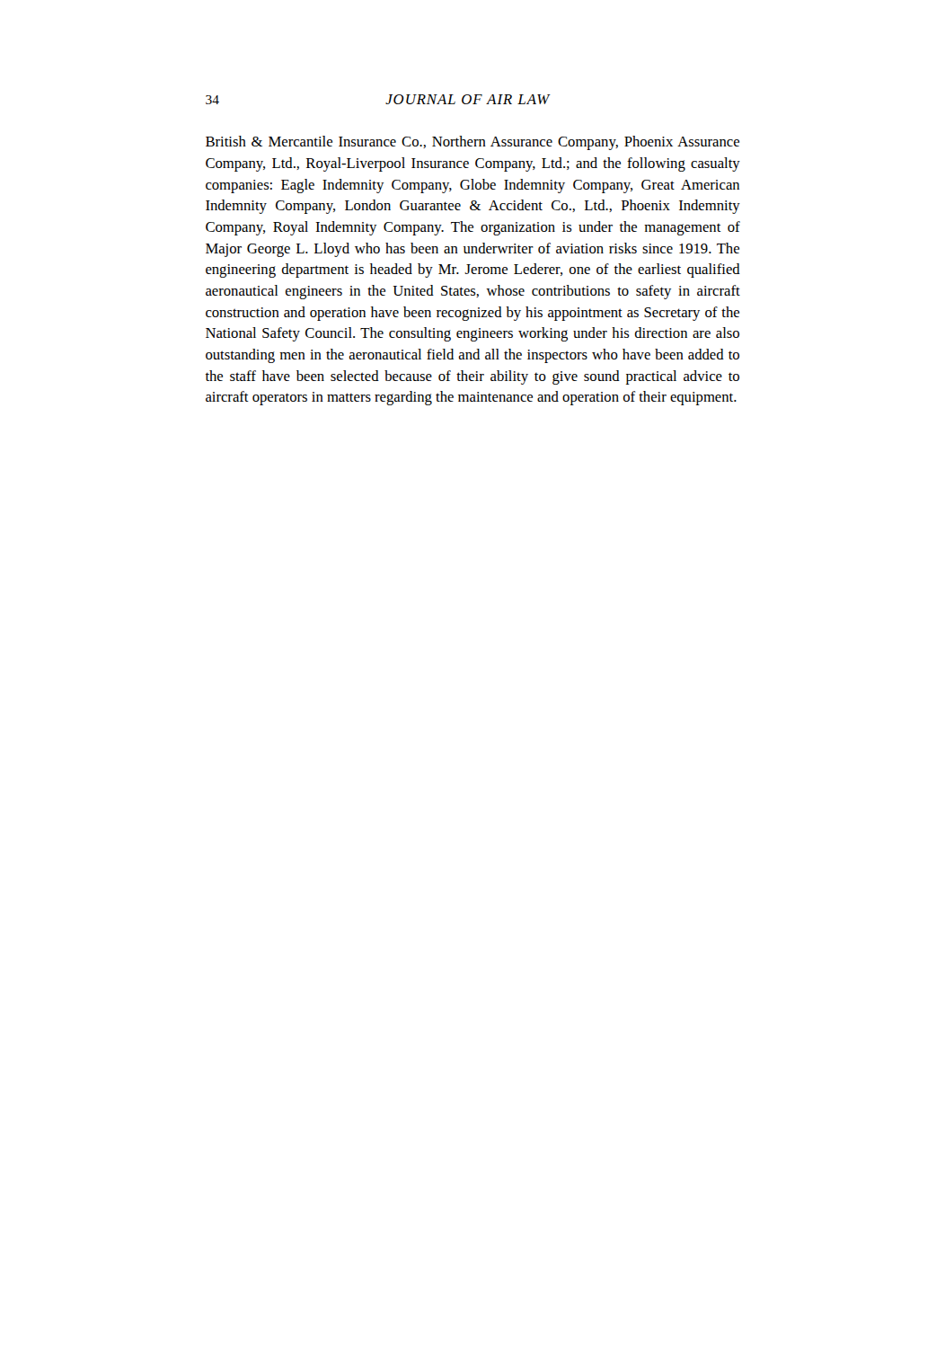34 JOURNAL OF AIR LAW
British & Mercantile Insurance Co., Northern Assurance Company, Phoenix Assurance Company, Ltd., Royal-Liverpool Insurance Company, Ltd.; and the following casualty companies: Eagle Indemnity Company, Globe Indemnity Company, Great American Indemnity Company, London Guarantee & Accident Co., Ltd., Phoenix Indemnity Company, Royal Indemnity Company. The organization is under the management of Major George L. Lloyd who has been an underwriter of aviation risks since 1919. The engineering department is headed by Mr. Jerome Lederer, one of the earliest qualified aeronautical engineers in the United States, whose contributions to safety in aircraft construction and operation have been recognized by his appointment as Secretary of the National Safety Council. The consulting engineers working under his direction are also outstanding men in the aeronautical field and all the inspectors who have been added to the staff have been selected because of their ability to give sound practical advice to aircraft operators in matters regarding the maintenance and operation of their equipment.